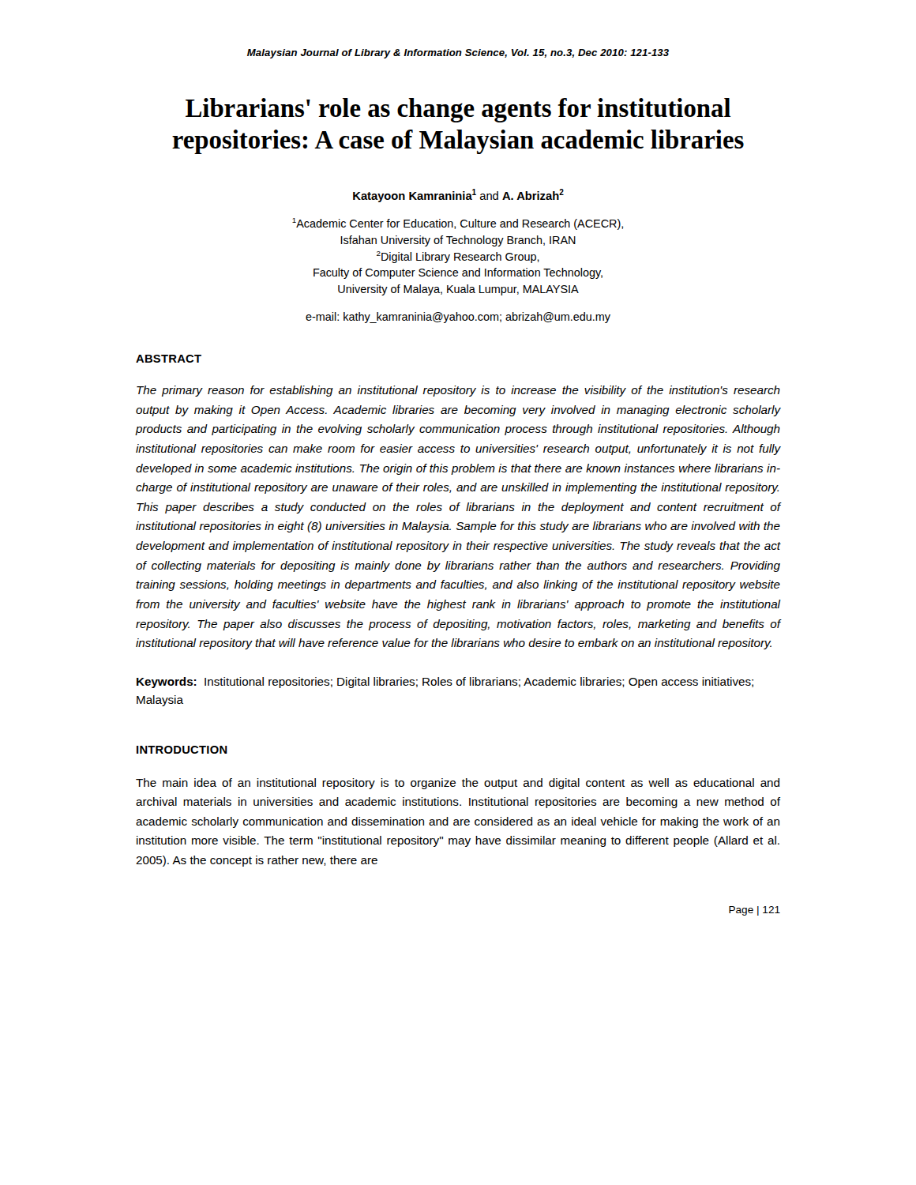Malaysian Journal of Library & Information Science, Vol. 15, no.3, Dec 2010: 121-133
Librarians' role as change agents for institutional repositories: A case of Malaysian academic libraries
Katayoon Kamraninia1 and A. Abrizah2
1Academic Center for Education, Culture and Research (ACECR),
Isfahan University of Technology Branch, IRAN
2Digital Library Research Group,
Faculty of Computer Science and Information Technology,
University of Malaya, Kuala Lumpur, MALAYSIA
e-mail: kathy_kamraninia@yahoo.com; abrizah@um.edu.my
ABSTRACT
The primary reason for establishing an institutional repository is to increase the visibility of the institution's research output by making it Open Access. Academic libraries are becoming very involved in managing electronic scholarly products and participating in the evolving scholarly communication process through institutional repositories. Although institutional repositories can make room for easier access to universities' research output, unfortunately it is not fully developed in some academic institutions. The origin of this problem is that there are known instances where librarians in-charge of institutional repository are unaware of their roles, and are unskilled in implementing the institutional repository. This paper describes a study conducted on the roles of librarians in the deployment and content recruitment of institutional repositories in eight (8) universities in Malaysia. Sample for this study are librarians who are involved with the development and implementation of institutional repository in their respective universities. The study reveals that the act of collecting materials for depositing is mainly done by librarians rather than the authors and researchers. Providing training sessions, holding meetings in departments and faculties, and also linking of the institutional repository website from the university and faculties' website have the highest rank in librarians' approach to promote the institutional repository. The paper also discusses the process of depositing, motivation factors, roles, marketing and benefits of institutional repository that will have reference value for the librarians who desire to embark on an institutional repository.
Keywords: Institutional repositories; Digital libraries; Roles of librarians; Academic libraries; Open access initiatives; Malaysia
INTRODUCTION
The main idea of an institutional repository is to organize the output and digital content as well as educational and archival materials in universities and academic institutions. Institutional repositories are becoming a new method of academic scholarly communication and dissemination and are considered as an ideal vehicle for making the work of an institution more visible. The term "institutional repository" may have dissimilar meaning to different people (Allard et al. 2005). As the concept is rather new, there are
Page | 121